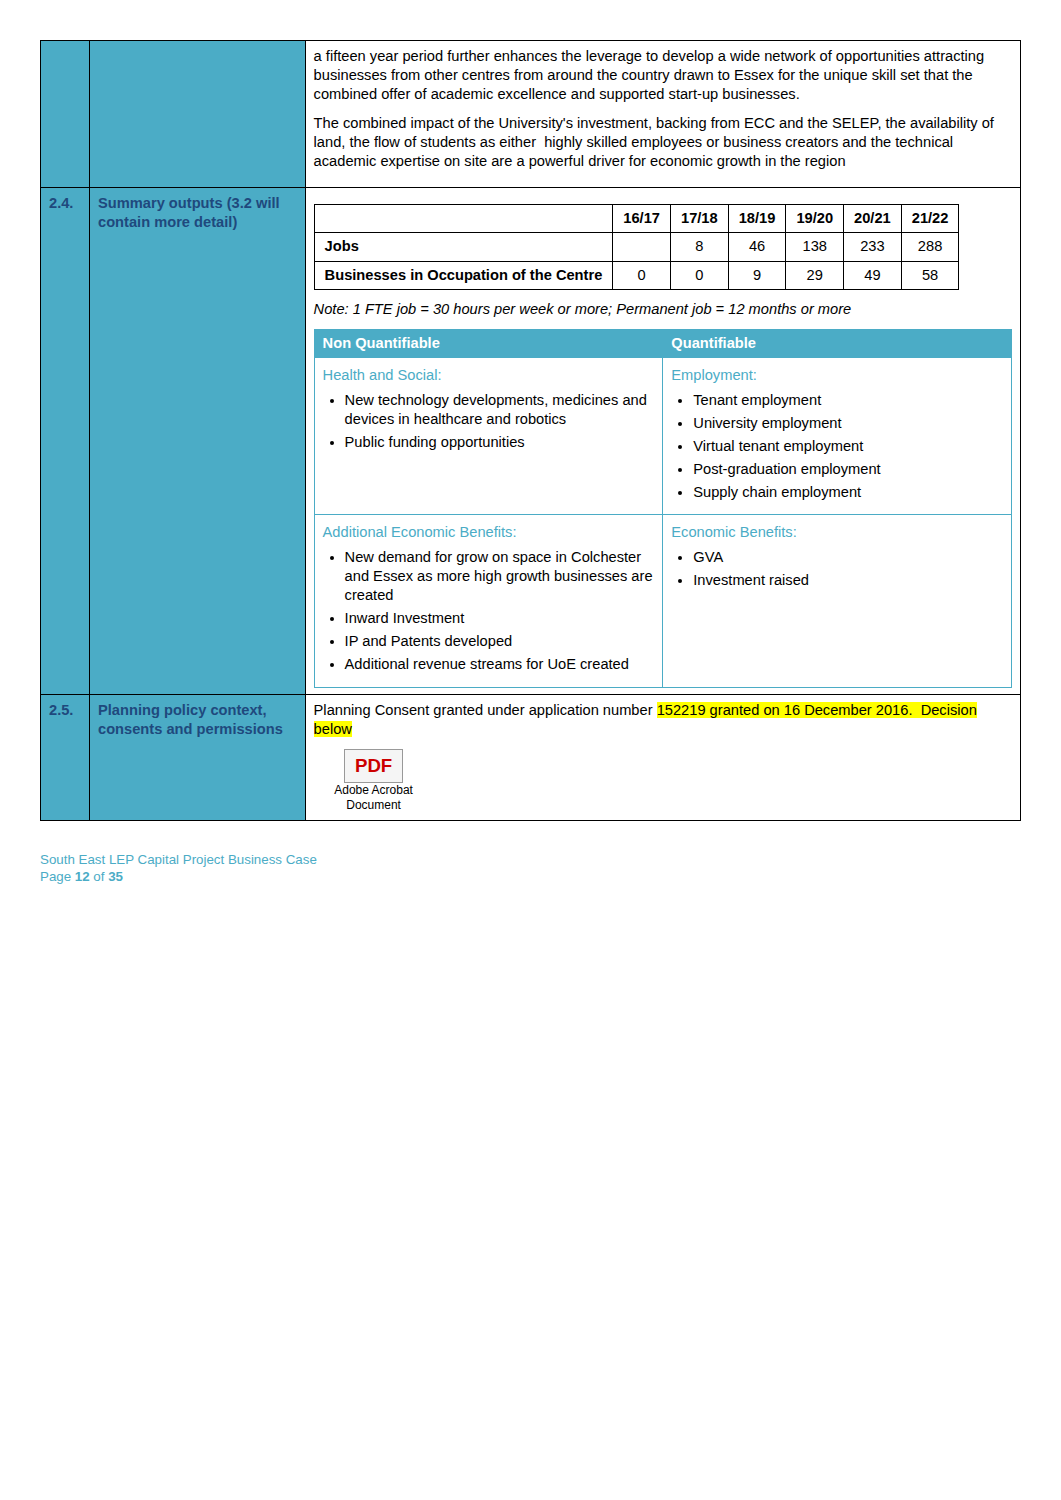| | | a fifteen year period further enhances the leverage to develop a wide network of opportunities attracting businesses from other centres from around the country drawn to Essex for the unique skill set that the combined offer of academic excellence and supported start-up businesses. The combined impact of the University's investment, backing from ECC and the SELEP, the availability of land, the flow of students as either highly skilled employees or business creators and the technical academic expertise on site are a powerful driver for economic growth in the region |
| 2.4. | Summary outputs (3.2 will contain more detail) | / / 16/17 / 17/18 / 18/19 / 19/20 / 20/21 / 21/22 / / --- / --- / --- / --- / --- / --- / --- / / Jobs / / 8 / 46 / 138 / 233 / 288 / / Businesses in Occupation of the Centre / 0 / 0 / 9 / 29 / 49 / 58 / Note: 1 FTE job = 30 hours per week or more; Permanent job = 12 months or more / Non Quantifiable / Quantifiable / / --- / --- / / Health and Social: New technology developments, medicines and devices in healthcare and robotics Public funding opportunities / Employment: Tenant employment University employment Virtual tenant employment Post-graduation employment Supply chain employment / / Additional Economic Benefits: New demand for grow on space in Colchester and Essex as more high growth businesses are created Inward Investment IP and Patents developed Additional revenue streams for UoE created / Economic Benefits: GVA Investment raised / |
| 2.5. | Planning policy context, consents and permissions | Planning Consent granted under application number 152219 granted on 16 December 2016. Decision below PDF Adobe Acrobat Document |
South East LEP Capital Project Business Case
Page 12 of 35